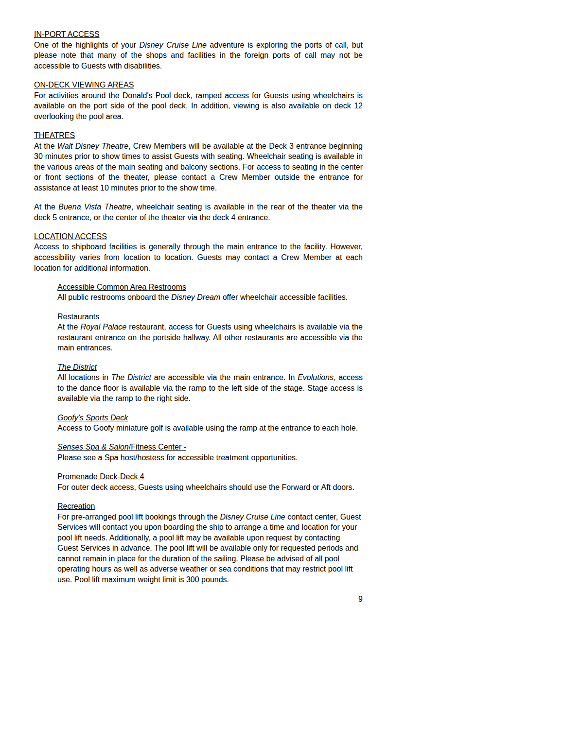IN-PORT ACCESS
One of the highlights of your Disney Cruise Line adventure is exploring the ports of call, but please note that many of the shops and facilities in the foreign ports of call may not be accessible to Guests with disabilities.
ON-DECK VIEWING AREAS
For activities around the Donald's Pool deck, ramped access for Guests using wheelchairs is available on the port side of the pool deck. In addition, viewing is also available on deck 12 overlooking the pool area.
THEATRES
At the Walt Disney Theatre, Crew Members will be available at the Deck 3 entrance beginning 30 minutes prior to show times to assist Guests with seating. Wheelchair seating is available in the various areas of the main seating and balcony sections. For access to seating in the center or front sections of the theater, please contact a Crew Member outside the entrance for assistance at least 10 minutes prior to the show time.
At the Buena Vista Theatre, wheelchair seating is available in the rear of the theater via the deck 5 entrance, or the center of the theater via the deck 4 entrance.
LOCATION ACCESS
Access to shipboard facilities is generally through the main entrance to the facility. However, accessibility varies from location to location. Guests may contact a Crew Member at each location for additional information.
Accessible Common Area Restrooms
All public restrooms onboard the Disney Dream offer wheelchair accessible facilities.
Restaurants
At the Royal Palace restaurant, access for Guests using wheelchairs is available via the restaurant entrance on the portside hallway. All other restaurants are accessible via the main entrances.
The District
All locations in The District are accessible via the main entrance. In Evolutions, access to the dance floor is available via the ramp to the left side of the stage. Stage access is available via the ramp to the right side.
Goofy's Sports Deck
Access to Goofy miniature golf is available using the ramp at the entrance to each hole.
Senses Spa & Salon/Fitness Center -
Please see a Spa host/hostess for accessible treatment opportunities.
Promenade Deck-Deck 4
For outer deck access, Guests using wheelchairs should use the Forward or Aft doors.
Recreation
For pre-arranged pool lift bookings through the Disney Cruise Line contact center, Guest Services will contact you upon boarding the ship to arrange a time and location for your pool lift needs. Additionally, a pool lift may be available upon request by contacting Guest Services in advance. The pool lift will be available only for requested periods and cannot remain in place for the duration of the sailing. Please be advised of all pool operating hours as well as adverse weather or sea conditions that may restrict pool lift use. Pool lift maximum weight limit is 300 pounds.
9